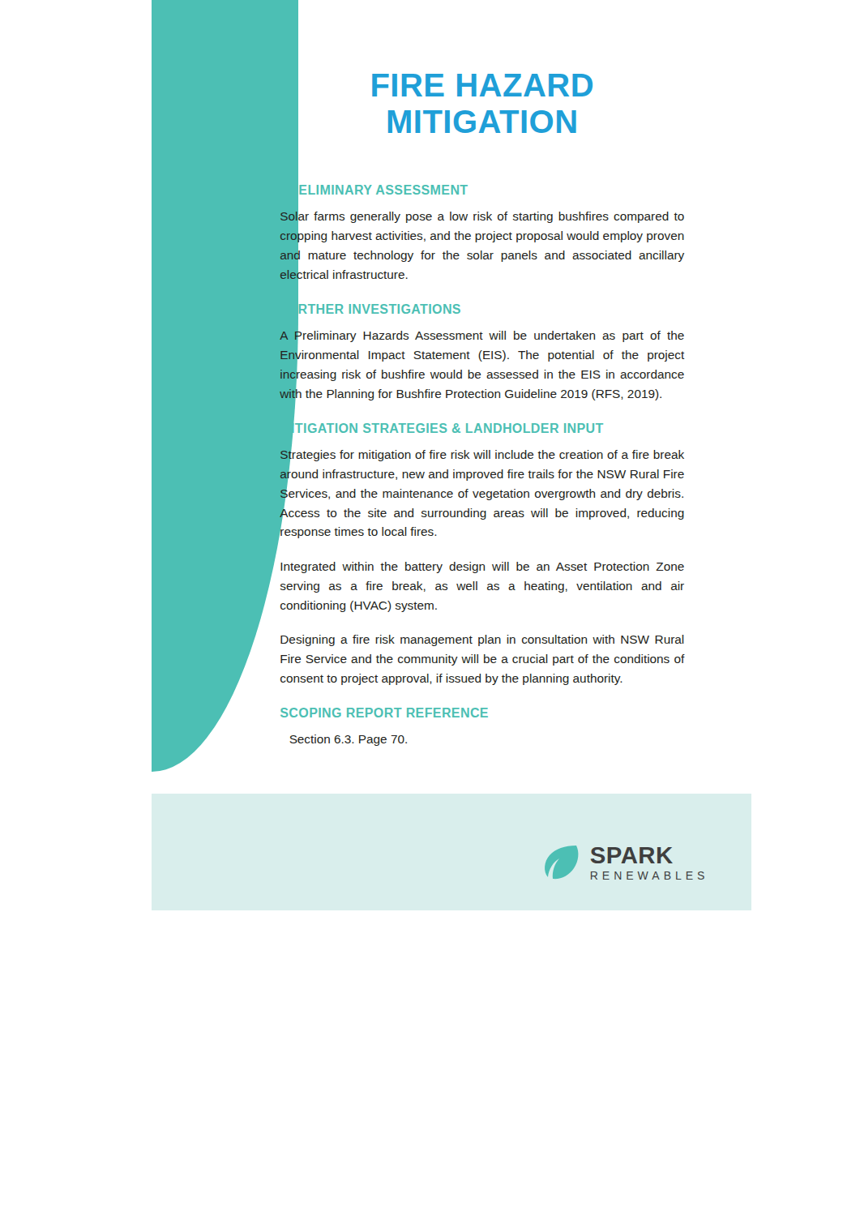Fire Hazard Mitigation
Preliminary Assessment
Solar farms generally pose a low risk of starting bushfires compared to cropping harvest activities, and the project proposal would employ proven and mature technology for the solar panels and associated ancillary electrical infrastructure.
Further Investigations
A Preliminary Hazards Assessment will be undertaken as part of the Environmental Impact Statement (EIS). The potential of the project increasing risk of bushfire would be assessed in the EIS in accordance with the Planning for Bushfire Protection Guideline 2019 (RFS, 2019).
Mitigation Strategies & Landholder Input
Strategies for mitigation of fire risk will include the creation of a fire break around infrastructure, new and improved fire trails for the NSW Rural Fire Services, and the maintenance of vegetation overgrowth and dry debris. Access to the site and surrounding areas will be improved, reducing response times to local fires.
Integrated within the battery design will be an Asset Protection Zone serving as a fire break, as well as a heating, ventilation and air conditioning (HVAC) system.
Designing a fire risk management plan in consultation with NSW Rural Fire Service and the community will be a crucial part of the conditions of consent to project approval, if issued by the planning authority.
Scoping Report Reference
Section 6.3. Page 70.
SPARK
RENEWABLES